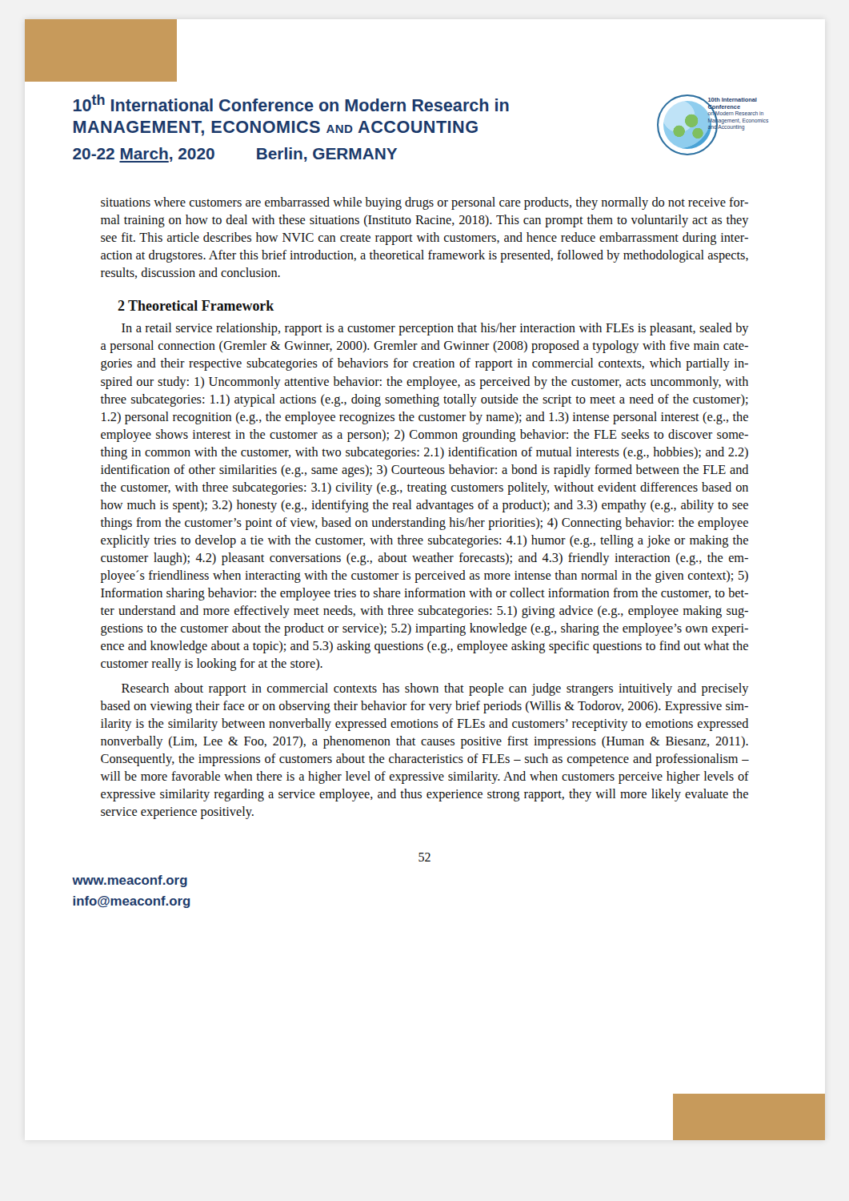10th International Conference on Modern Research in
MANAGEMENT, ECONOMICS and ACCOUNTING
20-22 March, 2020 Berlin, GERMANY
10th International Conference on Modern Research in
Management, Economics
and Accounting
situations where customers are embarrassed while buying drugs or personal care products, they normally do not receive formal training on how to deal with these situations (Instituto Racine, 2018). This can prompt them to voluntarily act as they see fit. This article describes how NVIC can create rapport with customers, and hence reduce embarrassment during interaction at drugstores. After this brief introduction, a theoretical framework is presented, followed by methodological aspects, results, discussion and conclusion.
2 Theoretical Framework
In a retail service relationship, rapport is a customer perception that his/her interaction with FLEs is pleasant, sealed by a personal connection (Gremler & Gwinner, 2000). Gremler and Gwinner (2008) proposed a typology with five main categories and their respective subcategories of behaviors for creation of rapport in commercial contexts, which partially inspired our study: 1) Uncommonly attentive behavior: the employee, as perceived by the customer, acts uncommonly, with three subcategories: 1.1) atypical actions (e.g., doing something totally outside the script to meet a need of the customer); 1.2) personal recognition (e.g., the employee recognizes the customer by name); and 1.3) intense personal interest (e.g., the employee shows interest in the customer as a person); 2) Common grounding behavior: the FLE seeks to discover something in common with the customer, with two subcategories: 2.1) identification of mutual interests (e.g., hobbies); and 2.2) identification of other similarities (e.g., same ages); 3) Courteous behavior: a bond is rapidly formed between the FLE and the customer, with three subcategories: 3.1) civility (e.g., treating customers politely, without evident differences based on how much is spent); 3.2) honesty (e.g., identifying the real advantages of a product); and 3.3) empathy (e.g., ability to see things from the customer’s point of view, based on understanding his/her priorities); 4) Connecting behavior: the employee explicitly tries to develop a tie with the customer, with three subcategories: 4.1) humor (e.g., telling a joke or making the customer laugh); 4.2) pleasant conversations (e.g., about weather forecasts); and 4.3) friendly interaction (e.g., the employee´s friendliness when interacting with the customer is perceived as more intense than normal in the given context); 5) Information sharing behavior: the employee tries to share information with or collect information from the customer, to better understand and more effectively meet needs, with three subcategories: 5.1) giving advice (e.g., employee making suggestions to the customer about the product or service); 5.2) imparting knowledge (e.g., sharing the employee’s own experience and knowledge about a topic); and 5.3) asking questions (e.g., employee asking specific questions to find out what the customer really is looking for at the store).
Research about rapport in commercial contexts has shown that people can judge strangers intuitively and precisely based on viewing their face or on observing their behavior for very brief periods (Willis & Todorov, 2006). Expressive similarity is the similarity between nonverbally expressed emotions of FLEs and customers’ receptivity to emotions expressed nonverbally (Lim, Lee & Foo, 2017), a phenomenon that causes positive first impressions (Human & Biesanz, 2011). Consequently, the impressions of customers about the characteristics of FLEs – such as competence and professionalism – will be more favorable when there is a higher level of expressive similarity. And when customers perceive higher levels of expressive similarity regarding a service employee, and thus experience strong rapport, they will more likely evaluate the service experience positively.
52
www.meaconf.org
info@meaconf.org